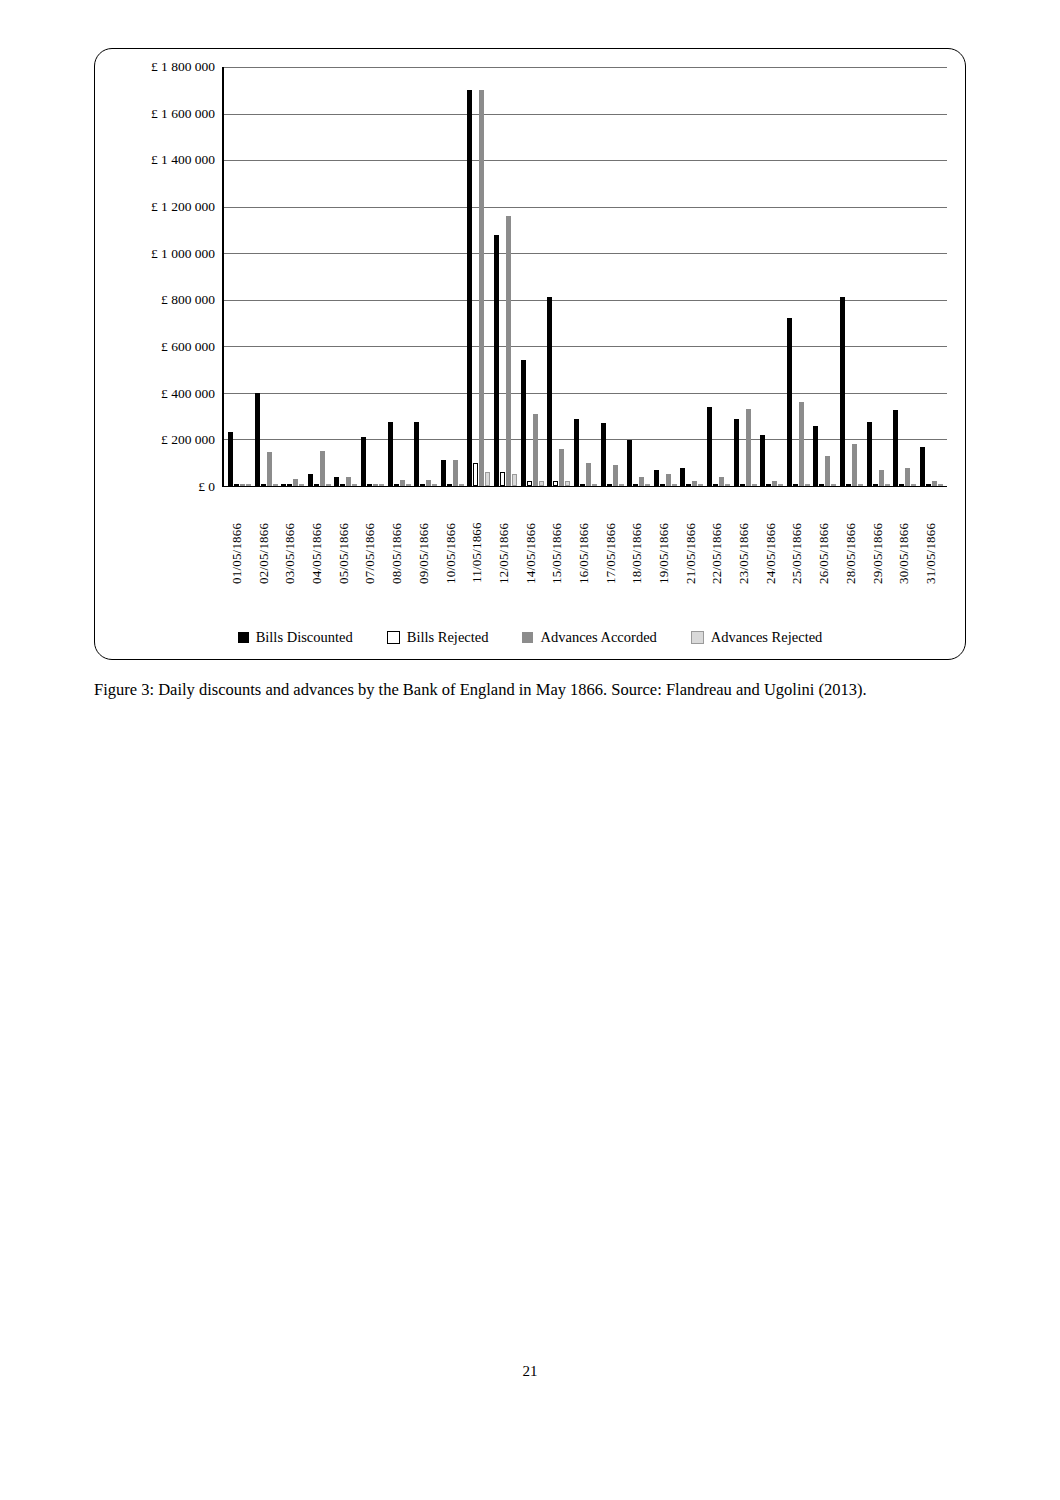£ 1 800 000
£ 1 600 000
£ 1 400 000
£ 1 200 000
£ 1 000 000
£ 800 000
£ 600 000
£ 400 000
£ 200 000
£ 0
01/05/1866
02/05/1866
03/05/1866
04/05/1866
05/05/1866
07/05/1866
08/05/1866
09/05/1866
10/05/1866
11/05/1866
12/05/1866
14/05/1866
15/05/1866
16/05/1866
17/05/1866
18/05/1866
19/05/1866
21/05/1866
22/05/1866
23/05/1866
24/05/1866
25/05/1866
26/05/1866
28/05/1866
29/05/1866
30/05/1866
31/05/1866
Bills Discounted
Bills Rejected
Advances Accorded
Advances Rejected
Figure 3: Daily discounts and advances by the Bank of England in May 1866. Source: Flandreau and Ugolini (2013).
21